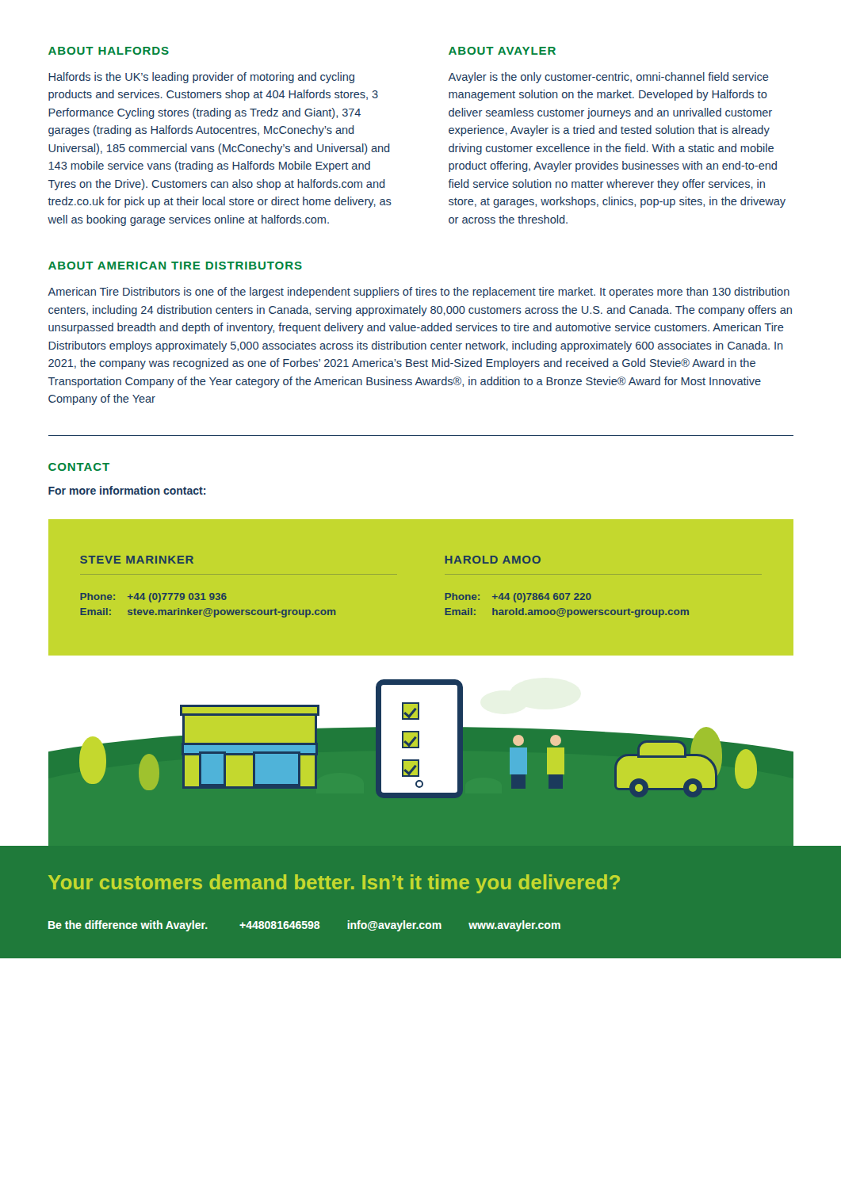About Halfords
Halfords is the UK’s leading provider of motoring and cycling products and services. Customers shop at 404 Halfords stores, 3 Performance Cycling stores (trading as Tredz and Giant), 374 garages (trading as Halfords Autocentres, McConechy’s and Universal), 185 commercial vans (McConechy’s and Universal) and 143 mobile service vans (trading as Halfords Mobile Expert and Tyres on the Drive). Customers can also shop at halfords.com and tredz.co.uk for pick up at their local store or direct home delivery, as well as booking garage services online at halfords.com.
About Avayler
Avayler is the only customer-centric, omni-channel field service management solution on the market. Developed by Halfords to deliver seamless customer journeys and an unrivalled customer experience, Avayler is a tried and tested solution that is already driving customer excellence in the field. With a static and mobile product offering, Avayler provides businesses with an end-to-end field service solution no matter wherever they offer services, in store, at garages, workshops, clinics, pop-up sites, in the driveway or across the threshold.
About American Tire Distributors
American Tire Distributors is one of the largest independent suppliers of tires to the replacement tire market. It operates more than 130 distribution centers, including 24 distribution centers in Canada, serving approximately 80,000 customers across the U.S. and Canada. The company offers an unsurpassed breadth and depth of inventory, frequent delivery and value-added services to tire and automotive service customers. American Tire Distributors employs approximately 5,000 associates across its distribution center network, including approximately 600 associates in Canada. In 2021, the company was recognized as one of Forbes’ 2021 America’s Best Mid-Sized Employers and received a Gold Stevie® Award in the Transportation Company of the Year category of the American Business Awards®, in addition to a Bronze Stevie® Award for Most Innovative Company of the Year
Contact
For more information contact:
Steve Marinker
| Phone: | +44 (0)7779 031 936 |
| Email: | steve.marinker@powerscourt-group.com |
Harold Amoo
| Phone: | +44 (0)7864 607 220 |
| Email: | harold.amoo@powerscourt-group.com |
Your customers demand better. Isn’t it time you delivered?
Be the difference with Avayler.
+448081646598 info@avayler.com www.avayler.com